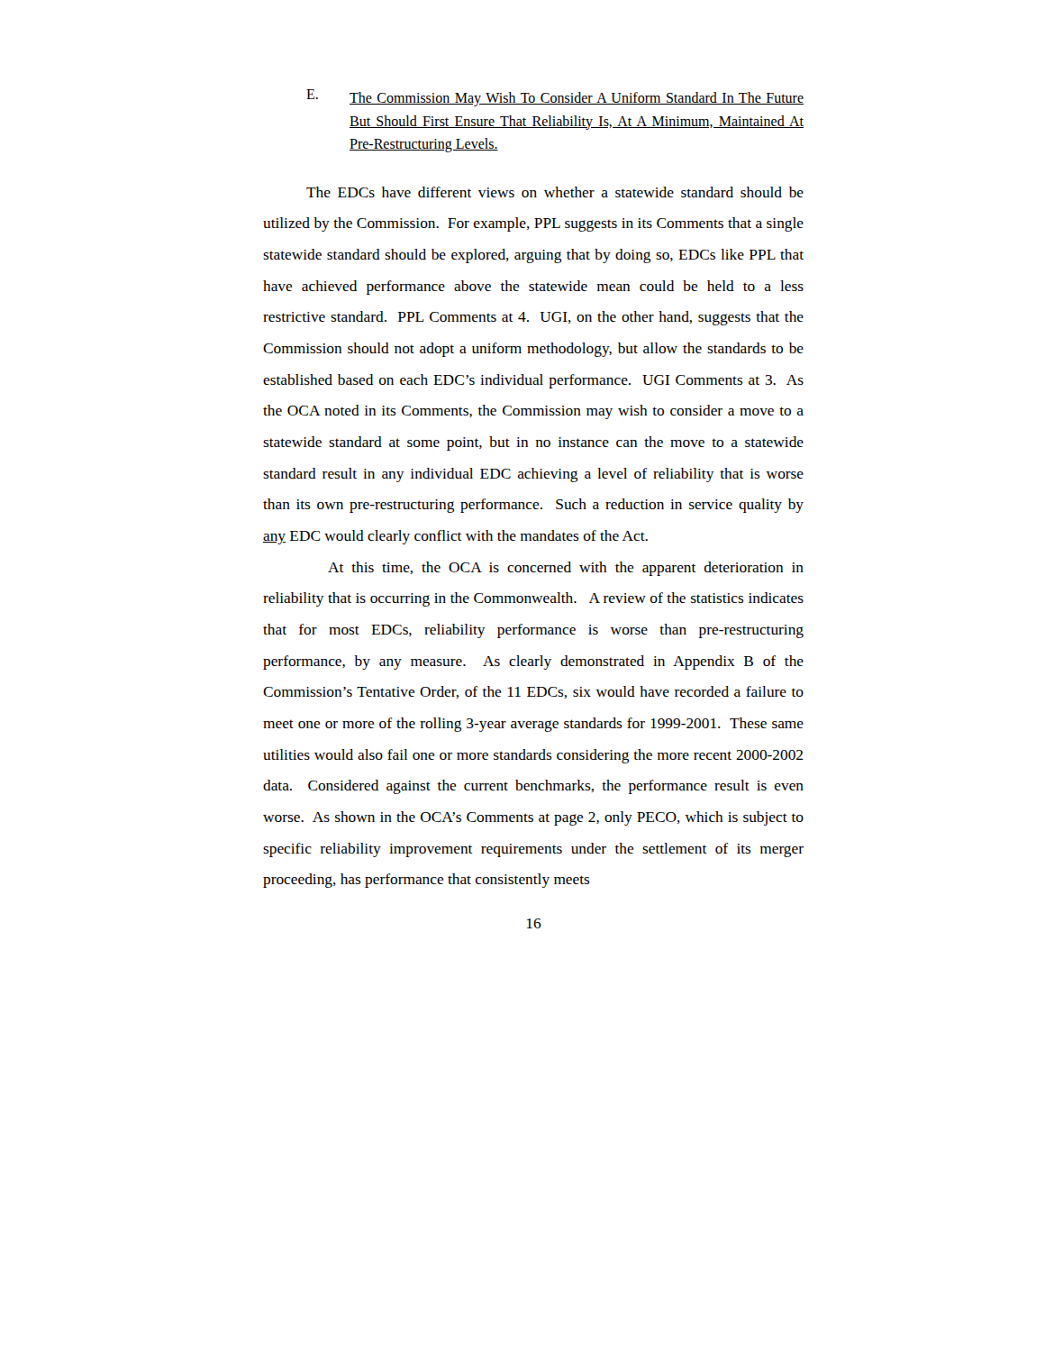E.
The Commission May Wish To Consider A Uniform Standard In The Future But Should First Ensure That Reliability Is, At A Minimum, Maintained At Pre-Restructuring Levels.
The EDCs have different views on whether a statewide standard should be utilized by the Commission. For example, PPL suggests in its Comments that a single statewide standard should be explored, arguing that by doing so, EDCs like PPL that have achieved performance above the statewide mean could be held to a less restrictive standard. PPL Comments at 4. UGI, on the other hand, suggests that the Commission should not adopt a uniform methodology, but allow the standards to be established based on each EDC’s individual performance. UGI Comments at 3. As the OCA noted in its Comments, the Commission may wish to consider a move to a statewide standard at some point, but in no instance can the move to a statewide standard result in any individual EDC achieving a level of reliability that is worse than its own pre-restructuring performance. Such a reduction in service quality by any EDC would clearly conflict with the mandates of the Act.
At this time, the OCA is concerned with the apparent deterioration in reliability that is occurring in the Commonwealth. A review of the statistics indicates that for most EDCs, reliability performance is worse than pre-restructuring performance, by any measure. As clearly demonstrated in Appendix B of the Commission’s Tentative Order, of the 11 EDCs, six would have recorded a failure to meet one or more of the rolling 3-year average standards for 1999-2001. These same utilities would also fail one or more standards considering the more recent 2000-2002 data. Considered against the current benchmarks, the performance result is even worse. As shown in the OCA’s Comments at page 2, only PECO, which is subject to specific reliability improvement requirements under the settlement of its merger proceeding, has performance that consistently meets
16